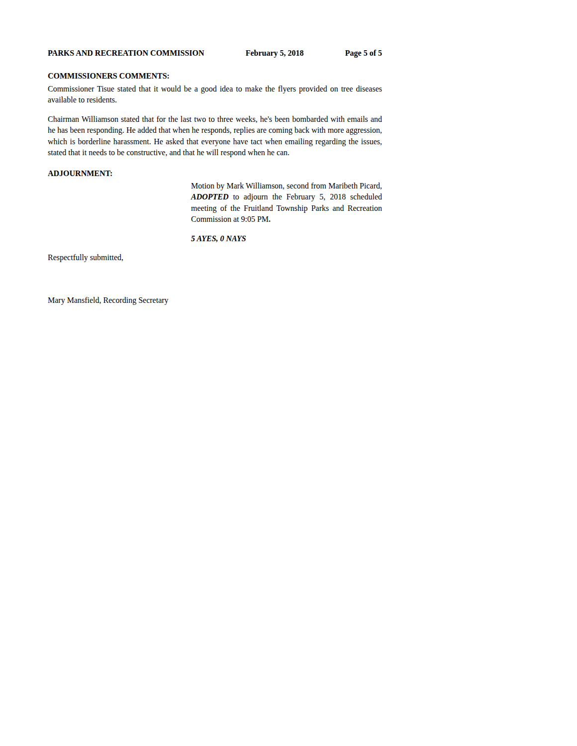PARKS AND RECREATION COMMISSION February 5, 2018 Page 5 of 5
COMMISSIONERS COMMENTS:
Commissioner Tisue stated that it would be a good idea to make the flyers provided on tree diseases available to residents.
Chairman Williamson stated that for the last two to three weeks, he's been bombarded with emails and he has been responding. He added that when he responds, replies are coming back with more aggression, which is borderline harassment. He asked that everyone have tact when emailing regarding the issues, stated that it needs to be constructive, and that he will respond when he can.
ADJOURNMENT:
Motion by Mark Williamson, second from Maribeth Picard, ADOPTED to adjourn the February 5, 2018 scheduled meeting of the Fruitland Township Parks and Recreation Commission at 9:05 PM.
5 AYES, 0 NAYS
Respectfully submitted,
Mary Mansfield, Recording Secretary